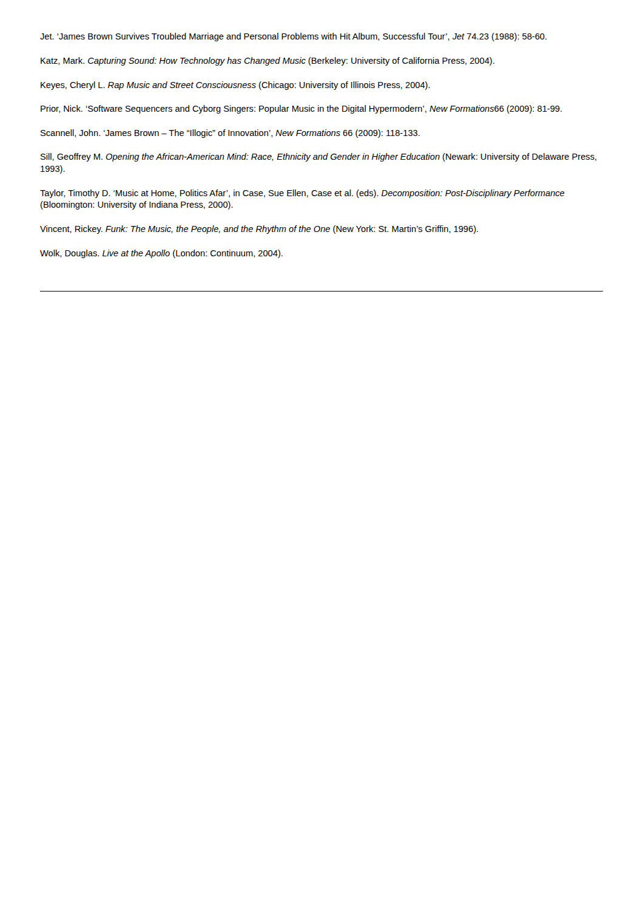Jet. ‘James Brown Survives Troubled Marriage and Personal Problems with Hit Album, Successful Tour’, Jet 74.23 (1988): 58-60.
Katz, Mark. Capturing Sound: How Technology has Changed Music (Berkeley: University of California Press, 2004).
Keyes, Cheryl L. Rap Music and Street Consciousness (Chicago: University of Illinois Press, 2004).
Prior, Nick. ‘Software Sequencers and Cyborg Singers: Popular Music in the Digital Hypermodern’, New Formations66 (2009): 81-99.
Scannell, John. ‘James Brown – The “Illogic” of Innovation’, New Formations 66 (2009): 118-133.
Sill, Geoffrey M. Opening the African-American Mind: Race, Ethnicity and Gender in Higher Education (Newark: University of Delaware Press, 1993).
Taylor, Timothy D. ‘Music at Home, Politics Afar’, in Case, Sue Ellen, Case et al. (eds). Decomposition: Post-Disciplinary Performance (Bloomington: University of Indiana Press, 2000).
Vincent, Rickey. Funk: The Music, the People, and the Rhythm of the One (New York: St. Martin’s Griffin, 1996).
Wolk, Douglas. Live at the Apollo (London: Continuum, 2004).